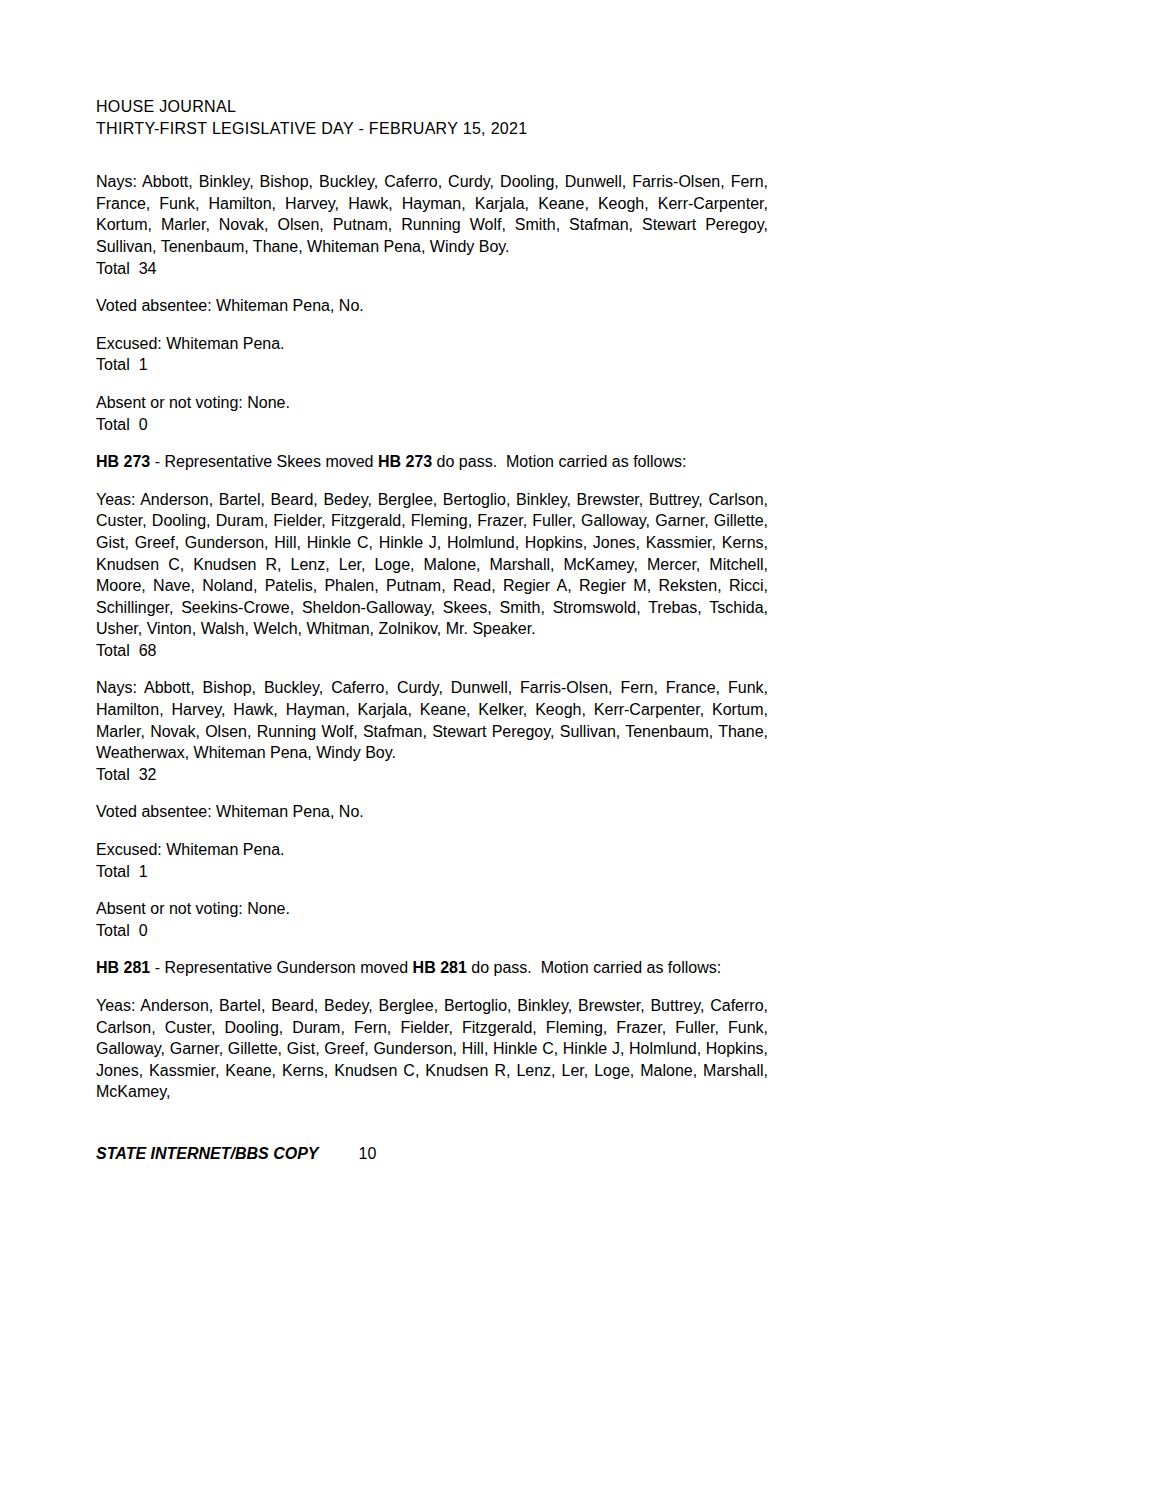HOUSE JOURNAL
THIRTY-FIRST LEGISLATIVE DAY - FEBRUARY 15, 2021
Nays: Abbott, Binkley, Bishop, Buckley, Caferro, Curdy, Dooling, Dunwell, Farris-Olsen, Fern, France, Funk, Hamilton, Harvey, Hawk, Hayman, Karjala, Keane, Keogh, Kerr-Carpenter, Kortum, Marler, Novak, Olsen, Putnam, Running Wolf, Smith, Stafman, Stewart Peregoy, Sullivan, Tenenbaum, Thane, Whiteman Pena, Windy Boy.
Total 34
Voted absentee: Whiteman Pena, No.
Excused: Whiteman Pena.
Total 1
Absent or not voting: None.
Total 0
HB 273 - Representative Skees moved HB 273 do pass. Motion carried as follows:
Yeas: Anderson, Bartel, Beard, Bedey, Berglee, Bertoglio, Binkley, Brewster, Buttrey, Carlson, Custer, Dooling, Duram, Fielder, Fitzgerald, Fleming, Frazer, Fuller, Galloway, Garner, Gillette, Gist, Greef, Gunderson, Hill, Hinkle C, Hinkle J, Holmlund, Hopkins, Jones, Kassmier, Kerns, Knudsen C, Knudsen R, Lenz, Ler, Loge, Malone, Marshall, McKamey, Mercer, Mitchell, Moore, Nave, Noland, Patelis, Phalen, Putnam, Read, Regier A, Regier M, Reksten, Ricci, Schillinger, Seekins-Crowe, Sheldon-Galloway, Skees, Smith, Stromswold, Trebas, Tschida, Usher, Vinton, Walsh, Welch, Whitman, Zolnikov, Mr. Speaker.
Total 68
Nays: Abbott, Bishop, Buckley, Caferro, Curdy, Dunwell, Farris-Olsen, Fern, France, Funk, Hamilton, Harvey, Hawk, Hayman, Karjala, Keane, Kelker, Keogh, Kerr-Carpenter, Kortum, Marler, Novak, Olsen, Running Wolf, Stafman, Stewart Peregoy, Sullivan, Tenenbaum, Thane, Weatherwax, Whiteman Pena, Windy Boy.
Total 32
Voted absentee: Whiteman Pena, No.
Excused: Whiteman Pena.
Total 1
Absent or not voting: None.
Total 0
HB 281 - Representative Gunderson moved HB 281 do pass. Motion carried as follows:
Yeas: Anderson, Bartel, Beard, Bedey, Berglee, Bertoglio, Binkley, Brewster, Buttrey, Caferro, Carlson, Custer, Dooling, Duram, Fern, Fielder, Fitzgerald, Fleming, Frazer, Fuller, Funk, Galloway, Garner, Gillette, Gist, Greef, Gunderson, Hill, Hinkle C, Hinkle J, Holmlund, Hopkins, Jones, Kassmier, Keane, Kerns, Knudsen C, Knudsen R, Lenz, Ler, Loge, Malone, Marshall, McKamey,
STATE INTERNET/BBS COPY 10